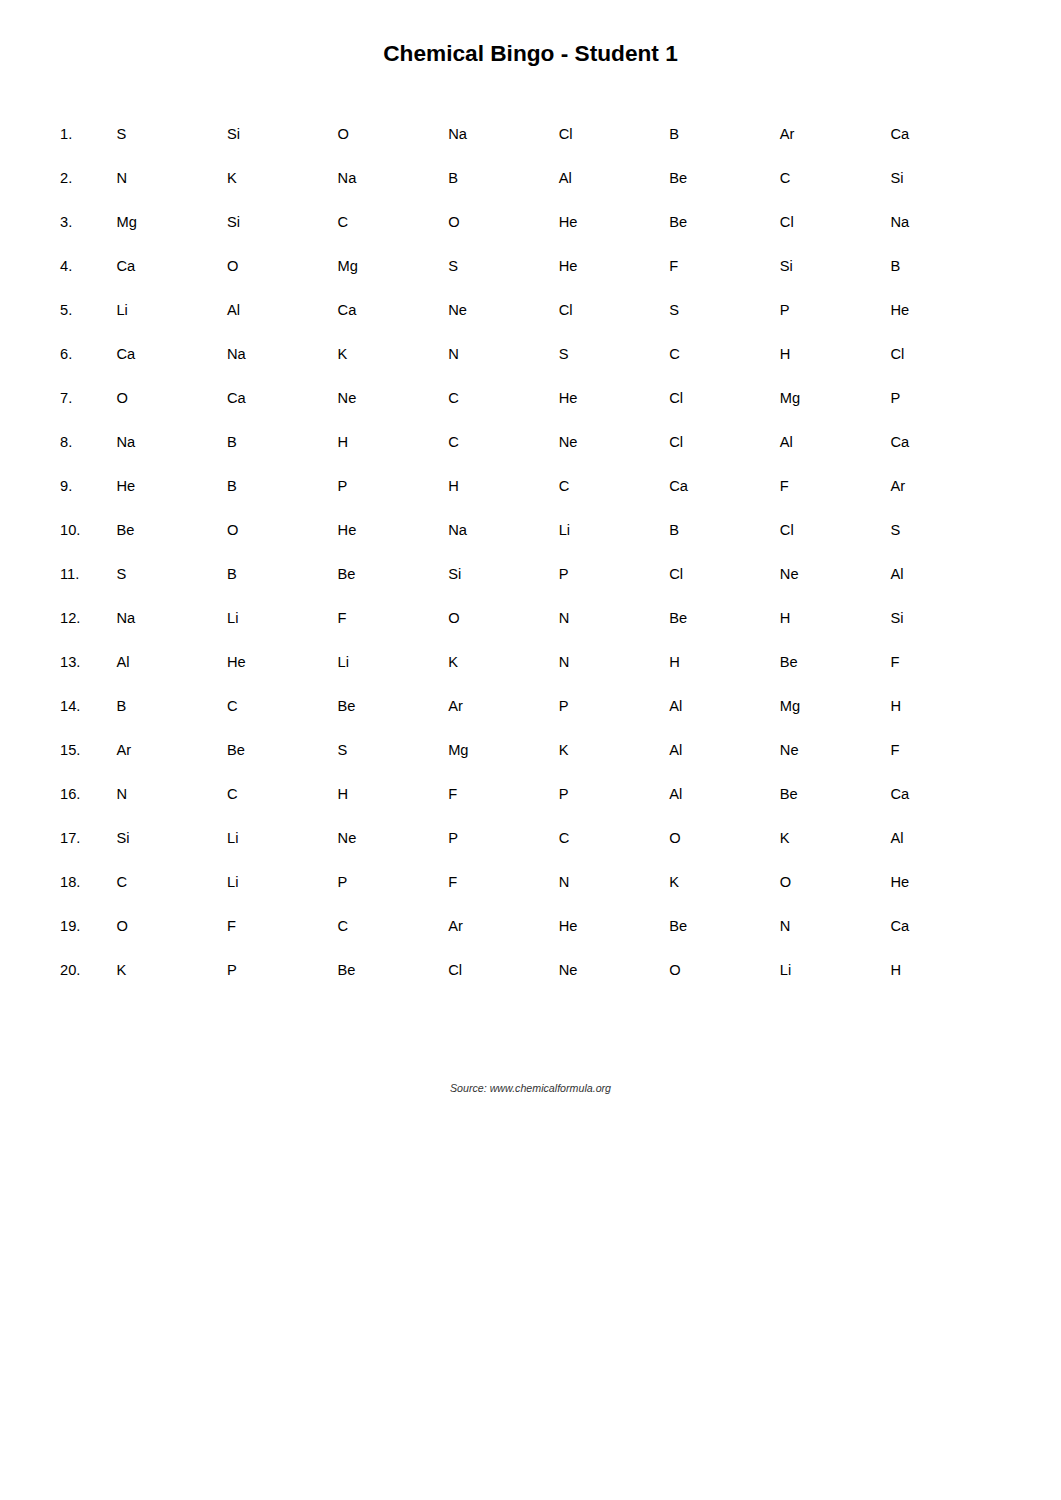Chemical Bingo - Student 1
| 1. | S | Si | O | Na | Cl | B | Ar | Ca |
| 2. | N | K | Na | B | Al | Be | C | Si |
| 3. | Mg | Si | C | O | He | Be | Cl | Na |
| 4. | Ca | O | Mg | S | He | F | Si | B |
| 5. | Li | Al | Ca | Ne | Cl | S | P | He |
| 6. | Ca | Na | K | N | S | C | H | Cl |
| 7. | O | Ca | Ne | C | He | Cl | Mg | P |
| 8. | Na | B | H | C | Ne | Cl | Al | Ca |
| 9. | He | B | P | H | C | Ca | F | Ar |
| 10. | Be | O | He | Na | Li | B | Cl | S |
| 11. | S | B | Be | Si | P | Cl | Ne | Al |
| 12. | Na | Li | F | O | N | Be | H | Si |
| 13. | Al | He | Li | K | N | H | Be | F |
| 14. | B | C | Be | Ar | P | Al | Mg | H |
| 15. | Ar | Be | S | Mg | K | Al | Ne | F |
| 16. | N | C | H | F | P | Al | Be | Ca |
| 17. | Si | Li | Ne | P | C | O | K | Al |
| 18. | C | Li | P | F | N | K | O | He |
| 19. | O | F | C | Ar | He | Be | N | Ca |
| 20. | K | P | Be | Cl | Ne | O | Li | H |
Source: www.chemicalformula.org